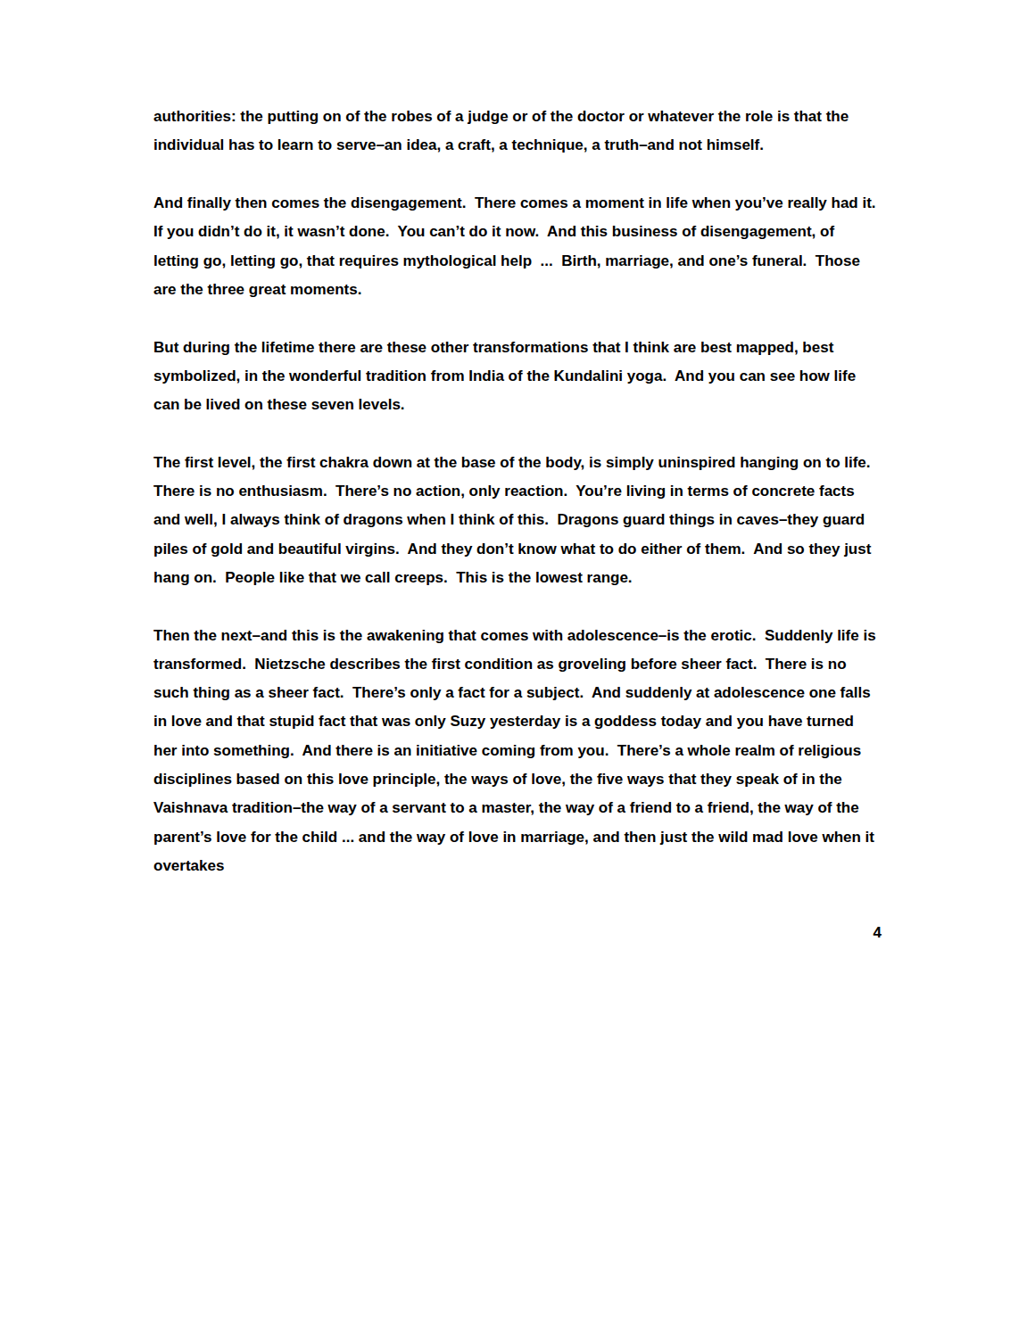authorities: the putting on of the robes of a judge or of the doctor or whatever the role is that the individual has to learn to serve–an idea, a craft, a technique, a truth–and not himself.
And finally then comes the disengagement. There comes a moment in life when you’ve really had it. If you didn’t do it, it wasn’t done. You can’t do it now. And this business of disengagement, of letting go, letting go, that requires mythological help ... Birth, marriage, and one’s funeral. Those are the three great moments.
But during the lifetime there are these other transformations that I think are best mapped, best symbolized, in the wonderful tradition from India of the Kundalini yoga. And you can see how life can be lived on these seven levels.
The first level, the first chakra down at the base of the body, is simply uninspired hanging on to life. There is no enthusiasm. There’s no action, only reaction. You’re living in terms of concrete facts and well, I always think of dragons when I think of this. Dragons guard things in caves–they guard piles of gold and beautiful virgins. And they don’t know what to do either of them. And so they just hang on. People like that we call creeps. This is the lowest range.
Then the next–and this is the awakening that comes with adolescence–is the erotic. Suddenly life is transformed. Nietzsche describes the first condition as groveling before sheer fact. There is no such thing as a sheer fact. There’s only a fact for a subject. And suddenly at adolescence one falls in love and that stupid fact that was only Suzy yesterday is a goddess today and you have turned her into something. And there is an initiative coming from you. There’s a whole realm of religious disciplines based on this love principle, the ways of love, the five ways that they speak of in the Vaishnava tradition–the way of a servant to a master, the way of a friend to a friend, the way of the parent’s love for the child ... and the way of love in marriage, and then just the wild mad love when it overtakes
4